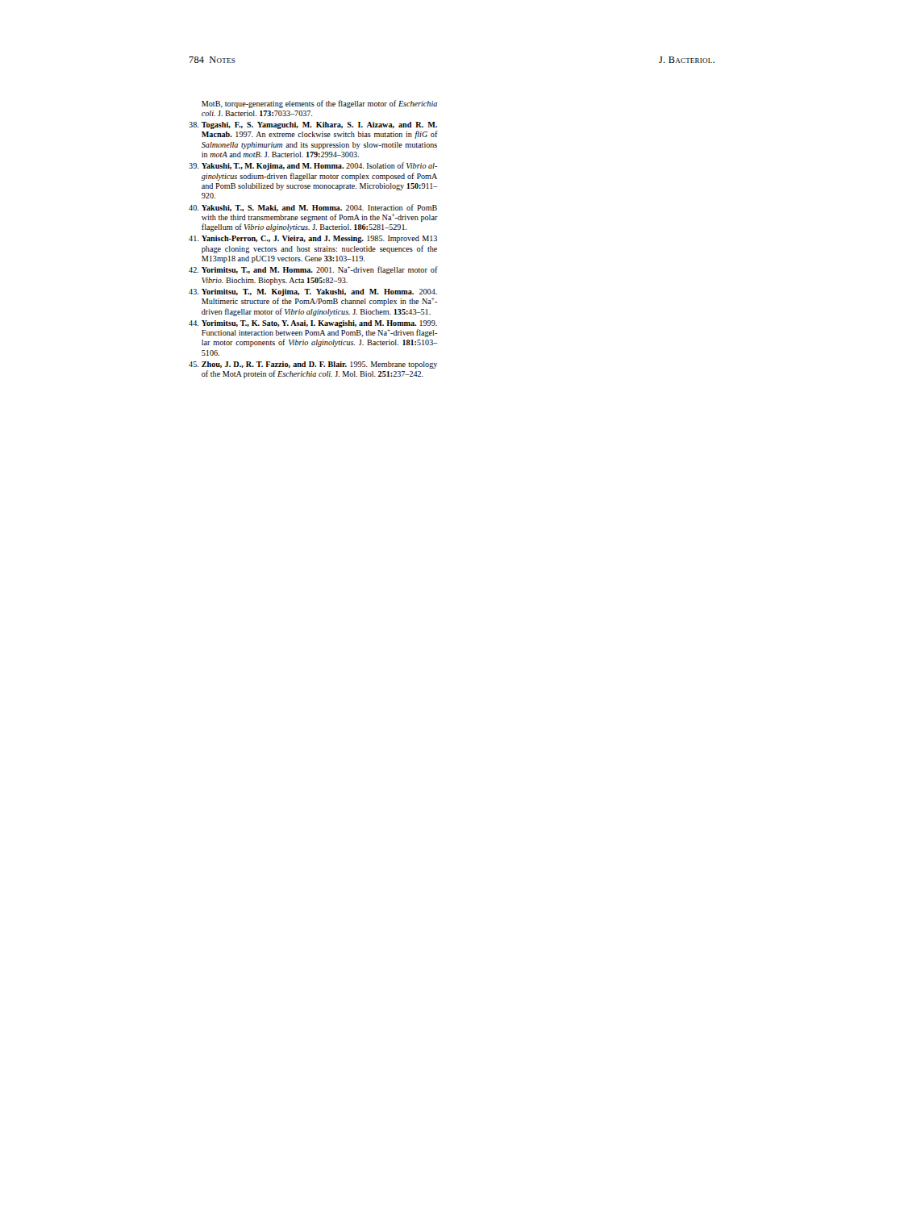784 Notes
J. Bacteriol.
MotB, torque-generating elements of the flagellar motor of Escherichia coli. J. Bacteriol. 173: 7033–7037.
38. Togashi, F., S. Yamaguchi, M. Kihara, S. I. Aizawa, and R. M. Macnab. 1997. An extreme clockwise switch bias mutation in fliG of Salmonella typhimurium and its suppression by slow-motile mutations in motA and motB. J. Bacteriol. 179: 2994–3003.
39. Yakushi, T., M. Kojima, and M. Homma. 2004. Isolation of Vibrio alginolyticus sodium-driven flagellar motor complex composed of PomA and PomB solubilized by sucrose monocaprate. Microbiology 150: 911–920.
40. Yakushi, T., S. Maki, and M. Homma. 2004. Interaction of PomB with the third transmembrane segment of PomA in the Na+-driven polar flagellum of Vibrio alginolyticus. J. Bacteriol. 186: 5281–5291.
41. Yanisch-Perron, C., J. Vieira, and J. Messing. 1985. Improved M13 phage cloning vectors and host strains: nucleotide sequences of the M13mp18 and pUC19 vectors. Gene 33: 103–119.
42. Yorimitsu, T., and M. Homma. 2001. Na+-driven flagellar motor of Vibrio. Biochim. Biophys. Acta 1505: 82–93.
43. Yorimitsu, T., M. Kojima, T. Yakushi, and M. Homma. 2004. Multimeric structure of the PomA/PomB channel complex in the Na+-driven flagellar motor of Vibrio alginolyticus. J. Biochem. 135: 43–51.
44. Yorimitsu, T., K. Sato, Y. Asai, I. Kawagishi, and M. Homma. 1999. Functional interaction between PomA and PomB, the Na+-driven flagellar motor components of Vibrio alginolyticus. J. Bacteriol. 181: 5103–5106.
45. Zhou, J. D., R. T. Fazzio, and D. F. Blair. 1995. Membrane topology of the MotA protein of Escherichia coli. J. Mol. Biol. 251: 237–242.